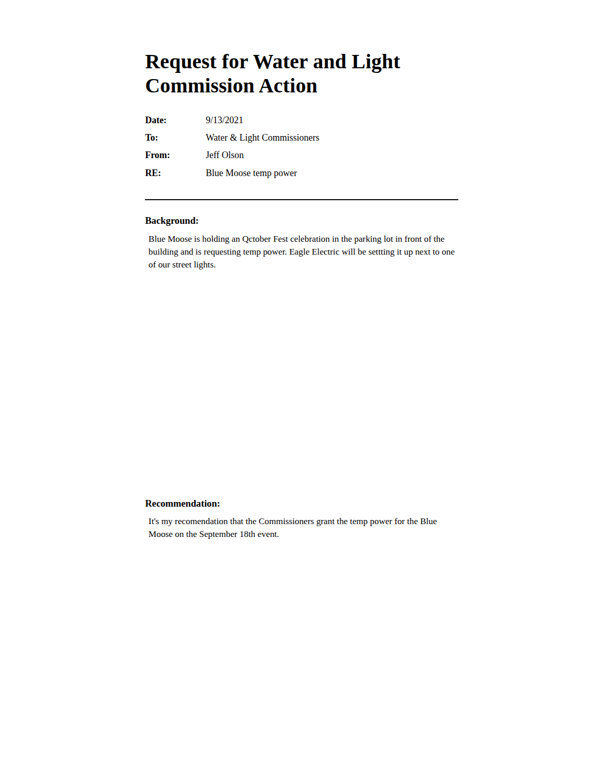Request for Water and Light Commission Action
| Date: | 9/13/2021 |
| To: | Water & Light Commissioners |
| From: | Jeff Olson |
| RE: | Blue Moose temp power |
Background:
Blue Moose is holding an Qctober Fest celebration in the parking lot in front of the building and is requesting temp power. Eagle Electric will be settting it up next to one of our street lights.
Recommendation:
It's my recomendation that the Commissioners grant the temp power for the Blue Moose on the September 18th event.